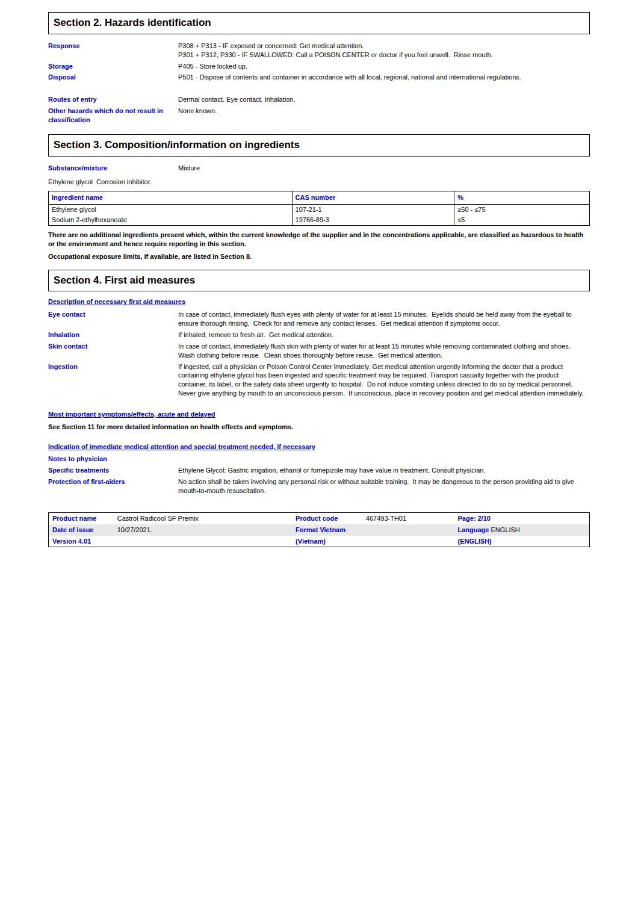Section 2. Hazards identification
| Response | P308 + P313 - IF exposed or concerned: Get medical attention. P301 + P312, P330 - IF SWALLOWED: Call a POISON CENTER or doctor if you feel unwell. Rinse mouth. |
| Storage | P405 - Store locked up. |
| Disposal | P501 - Dispose of contents and container in accordance with all local, regional, national and international regulations. |
| Routes of entry | Dermal contact. Eye contact. Inhalation. |
| Other hazards which do not result in classification | None known. |
Section 3. Composition/information on ingredients
| Substance/mixture | Mixture |
Ethylene glycol Corrosion inhibitor.
| Ingredient name | CAS number | % |
| --- | --- | --- |
| Ethylene glycol | 107-21-1 | ≥50 - ≤75 |
| Sodium 2-ethylhexanoate | 19766-89-3 | ≤5 |
There are no additional ingredients present which, within the current knowledge of the supplier and in the concentrations applicable, are classified as hazardous to health or the environment and hence require reporting in this section.
Occupational exposure limits, if available, are listed in Section 8.
Section 4. First aid measures
Description of necessary first aid measures
| Eye contact | In case of contact, immediately flush eyes with plenty of water for at least 15 minutes. Eyelids should be held away from the eyeball to ensure thorough rinsing. Check for and remove any contact lenses. Get medical attention if symptoms occur. |
| Inhalation | If inhaled, remove to fresh air. Get medical attention. |
| Skin contact | In case of contact, immediately flush skin with plenty of water for at least 15 minutes while removing contaminated clothing and shoes. Wash clothing before reuse. Clean shoes thoroughly before reuse. Get medical attention. |
| Ingestion | If ingested, call a physician or Poison Control Center immediately. Get medical attention urgently informing the doctor that a product containing ethylene glycol has been ingested and specific treatment may be required. Transport casualty together with the product container, its label, or the safety data sheet urgently to hospital. Do not induce vomiting unless directed to do so by medical personnel. Never give anything by mouth to an unconscious person. If unconscious, place in recovery position and get medical attention immediately. |
Most important symptoms/effects, acute and delayed
See Section 11 for more detailed information on health effects and symptoms.
Indication of immediate medical attention and special treatment needed, if necessary
| Notes to physician | |
| Specific treatments | Ethylene Glycol: Gastric irrigation, ethanol or fomepizole may have value in treatment. Consult physician. |
| Protection of first-aiders | No action shall be taken involving any personal risk or without suitable training. It may be dangerous to the person providing aid to give mouth-to-mouth resuscitation. |
| Product name | Castrol Radicool SF Premix | Product code | 467493-TH01 | Page: 2/10 |
| Date of issue | 10/27/2021. | Format Vietnam | | Language ENGLISH |
| Version 4.01 | | (Vietnam) | | (ENGLISH) |